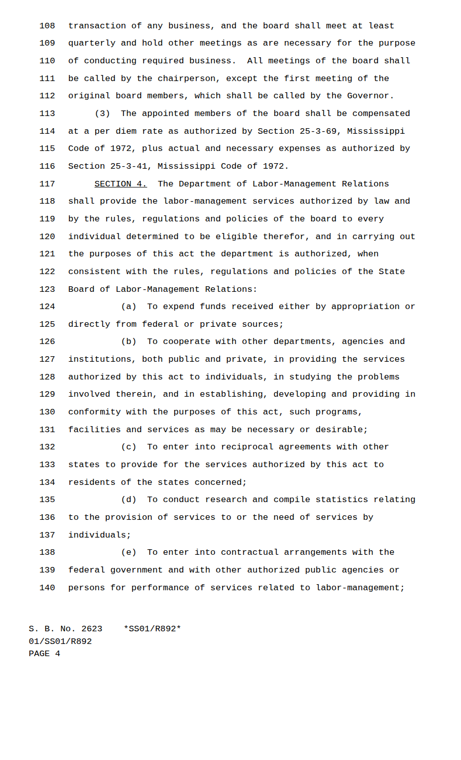transaction of any business, and the board shall meet at least
quarterly and hold other meetings as are necessary for the purpose
of conducting required business. All meetings of the board shall
be called by the chairperson, except the first meeting of the
original board members, which shall be called by the Governor.
(3) The appointed members of the board shall be compensated
at a per diem rate as authorized by Section 25-3-69, Mississippi
Code of 1972, plus actual and necessary expenses as authorized by
Section 25-3-41, Mississippi Code of 1972.
SECTION 4. The Department of Labor-Management Relations
shall provide the labor-management services authorized by law and
by the rules, regulations and policies of the board to every
individual determined to be eligible therefor, and in carrying out
the purposes of this act the department is authorized, when
consistent with the rules, regulations and policies of the State
Board of Labor-Management Relations:
(a) To expend funds received either by appropriation or
directly from federal or private sources;
(b) To cooperate with other departments, agencies and
institutions, both public and private, in providing the services
authorized by this act to individuals, in studying the problems
involved therein, and in establishing, developing and providing in
conformity with the purposes of this act, such programs,
facilities and services as may be necessary or desirable;
(c) To enter into reciprocal agreements with other
states to provide for the services authorized by this act to
residents of the states concerned;
(d) To conduct research and compile statistics relating
to the provision of services to or the need of services by
individuals;
(e) To enter into contractual arrangements with the
federal government and with other authorized public agencies or
persons for performance of services related to labor-management;
S. B. No. 2623 *SS01/R892*
01/SS01/R892
PAGE 4